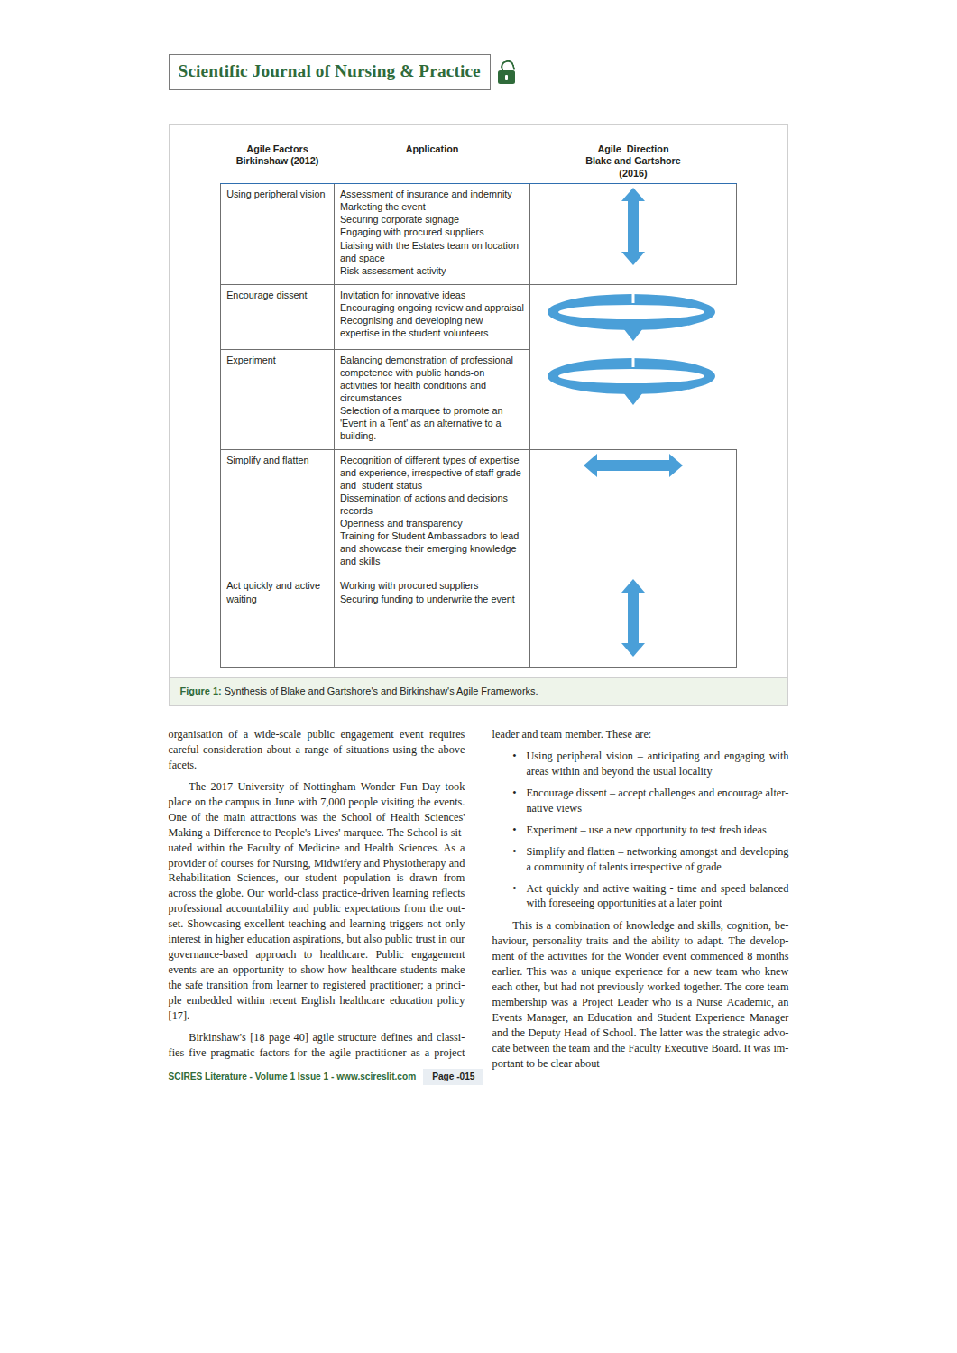Scientific Journal of Nursing & Practice
| Agile Factors Birkinshaw (2012) | Application | Agile Direction Blake and Gartshore (2016) |
| --- | --- | --- |
| Using peripheral vision | Assessment of insurance and indemnity Marketing the event Securing corporate signage Engaging with procured suppliers Liaising with the Estates team on location and space Risk assessment activity | |
| Encourage dissent | Invitation for innovative ideas Encouraging ongoing review and appraisal Recognising and developing new expertise in the student volunteers | |
| Experiment | Balancing demonstration of professional competence with public hands-on activities for health conditions and circumstances Selection of a marquee to promote an 'Event in a Tent' as an alternative to a building. | |
| Simplify and flatten | Recognition of different types of expertise and experience, irrespective of staff grade and student status Dissemination of actions and decisions records Openness and transparency Training for Student Ambassadors to lead and showcase their emerging knowledge and skills | |
| Act quickly and active waiting | Working with procured suppliers Securing funding to underwrite the event | |
Figure 1: Synthesis of Blake and Gartshore's and Birkinshaw's Agile Frameworks.
organisation of a wide-scale public engagement event requires careful consideration about a range of situations using the above facets.
The 2017 University of Nottingham Wonder Fun Day took place on the campus in June with 7,000 people visiting the events. One of the main attractions was the School of Health Sciences' Making a Difference to People's Lives' marquee. The School is situated within the Faculty of Medicine and Health Sciences. As a provider of courses for Nursing, Midwifery and Physiotherapy and Rehabilitation Sciences, our student population is drawn from across the globe. Our world-class practice-driven learning reflects professional accountability and public expectations from the outset. Showcasing excellent teaching and learning triggers not only interest in higher education aspirations, but also public trust in our governance-based approach to healthcare. Public engagement events are an opportunity to show how healthcare students make the safe transition from learner to registered practitioner; a principle embedded within recent English healthcare education policy [17].
Birkinshaw's [18 page 40] agile structure defines and classifies five pragmatic factors for the agile practitioner as a project leader and team member. These are:
Using peripheral vision – anticipating and engaging with areas within and beyond the usual locality
Encourage dissent – accept challenges and encourage alternative views
Experiment – use a new opportunity to test fresh ideas
Simplify and flatten – networking amongst and developing a community of talents irrespective of grade
Act quickly and active waiting - time and speed balanced with foreseeing opportunities at a later point
This is a combination of knowledge and skills, cognition, behaviour, personality traits and the ability to adapt. The development of the activities for the Wonder event commenced 8 months earlier. This was a unique experience for a new team who knew each other, but had not previously worked together. The core team membership was a Project Leader who is a Nurse Academic, an Events Manager, an Education and Student Experience Manager and the Deputy Head of School. The latter was the strategic advocate between the team and the Faculty Executive Board. It was important to be clear about
SCIRES Literature - Volume 1 Issue 1 - www.scireslit.com Page -015